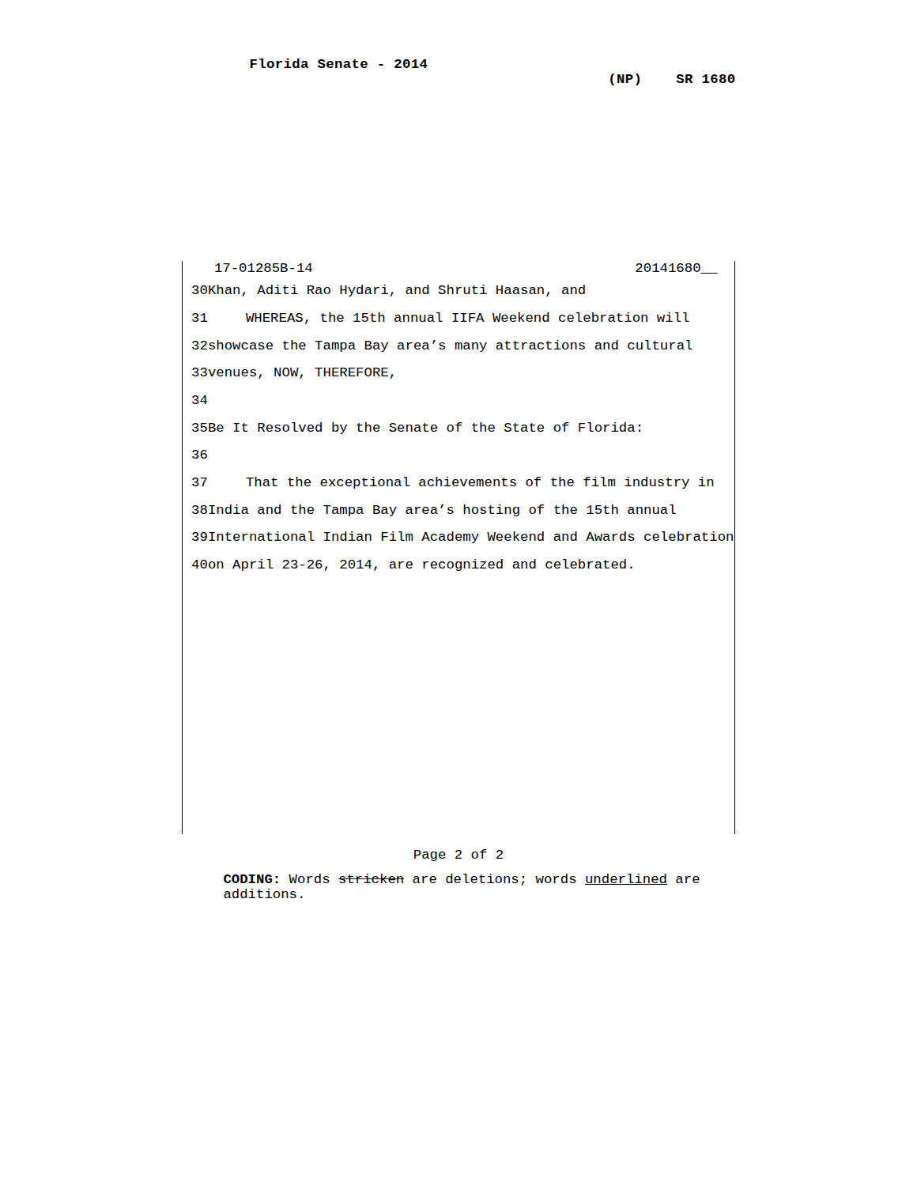Florida Senate - 2014 (NP) SR 1680
17-01285B-14 20141680__
| 30 | Khan, Aditi Rao Hydari, and Shruti Haasan, and |
| 31 | WHEREAS, the 15th annual IIFA Weekend celebration will |
| 32 | showcase the Tampa Bay area’s many attractions and cultural |
| 33 | venues, NOW, THEREFORE, |
| 34 | |
| 35 | Be It Resolved by the Senate of the State of Florida: |
| 36 | |
| 37 | That the exceptional achievements of the film industry in |
| 38 | India and the Tampa Bay area’s hosting of the 15th annual |
| 39 | International Indian Film Academy Weekend and Awards celebration |
| 40 | on April 23-26, 2014, are recognized and celebrated. |
Page 2 of 2
CODING: Words stricken are deletions; words underlined are additions.